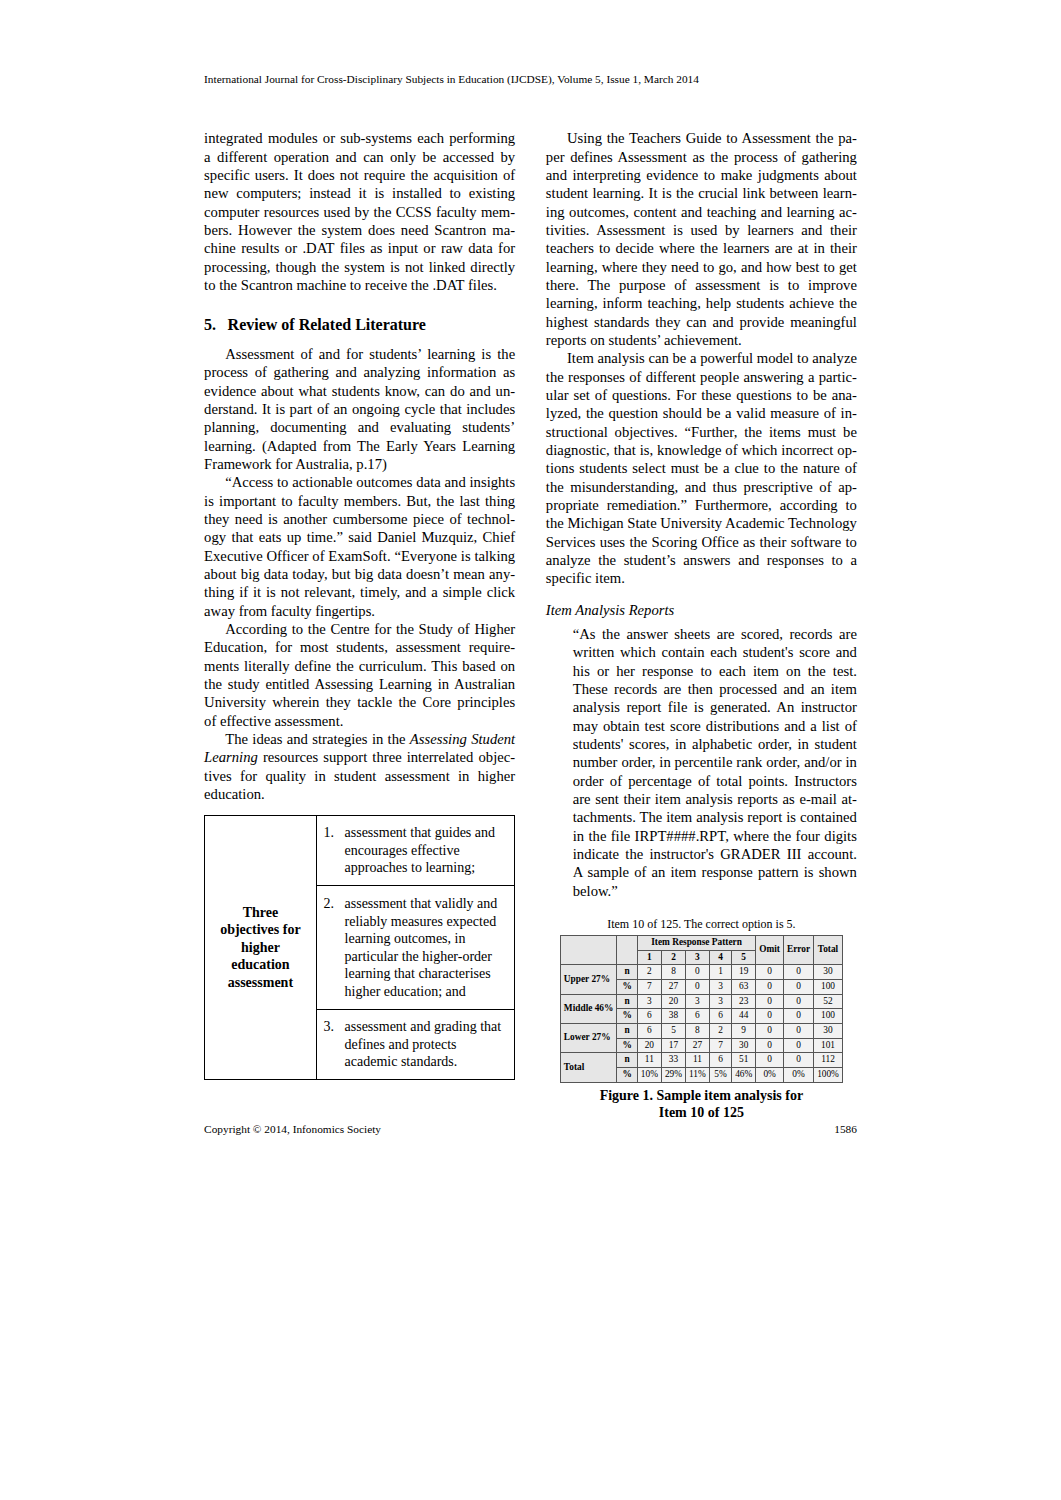International Journal for Cross-Disciplinary Subjects in Education (IJCDSE), Volume 5, Issue 1, March 2014
integrated modules or sub-systems each performing a different operation and can only be accessed by specific users. It does not require the acquisition of new computers; instead it is installed to existing computer resources used by the CCSS faculty members. However the system does need Scantron machine results or .DAT files as input or raw data for processing, though the system is not linked directly to the Scantron machine to receive the .DAT files.
5. Review of Related Literature
Assessment of and for students’ learning is the process of gathering and analyzing information as evidence about what students know, can do and understand. It is part of an ongoing cycle that includes planning, documenting and evaluating students’ learning. (Adapted from The Early Years Learning Framework for Australia, p.17)
“Access to actionable outcomes data and insights is important to faculty members. But, the last thing they need is another cumbersome piece of technology that eats up time.” said Daniel Muzquiz, Chief Executive Officer of ExamSoft. “Everyone is talking about big data today, but big data doesn’t mean anything if it is not relevant, timely, and a simple click away from faculty fingertips.
According to the Centre for the Study of Higher Education, for most students, assessment requirements literally define the curriculum. This based on the study entitled Assessing Learning in Australian University wherein they tackle the Core principles of effective assessment.
The ideas and strategies in the Assessing Student Learning resources support three interrelated objectives for quality in student assessment in higher education.
| Three objectives for higher education assessment | 1. assessment that guides and encourages effective approaches to learning; |
| 2. assessment that validly and reliably measures expected learning outcomes, in particular the higher-order learning that characterises higher education; and |
| 3. assessment and grading that defines and protects academic standards. |
Using the Teachers Guide to Assessment the paper defines Assessment as the process of gathering and interpreting evidence to make judgments about student learning. It is the crucial link between learning outcomes, content and teaching and learning activities. Assessment is used by learners and their teachers to decide where the learners are at in their learning, where they need to go, and how best to get there. The purpose of assessment is to improve learning, inform teaching, help students achieve the highest standards they can and provide meaningful reports on students’ achievement.
Item analysis can be a powerful model to analyze the responses of different people answering a particular set of questions. For these questions to be analyzed, the question should be a valid measure of instructional objectives. “Further, the items must be diagnostic, that is, knowledge of which incorrect options students select must be a clue to the nature of the misunderstanding, and thus prescriptive of appropriate remediation.” Furthermore, according to the Michigan State University Academic Technology Services uses the Scoring Office as their software to analyze the student’s answers and responses to a specific item.
Item Analysis Reports
“As the answer sheets are scored, records are written which contain each student's score and his or her response to each item on the test. These records are then processed and an item analysis report file is generated. An instructor may obtain test score distributions and a list of students' scores, in alphabetic order, in student number order, in percentile rank order, and/or in order of percentage of total points. Instructors are sent their item analysis reports as e-mail attachments. The item analysis report is contained in the file IRPT####.RPT, where the four digits indicate the instructor's GRADER III account. A sample of an item response pattern is shown below.”
Item 10 of 125. The correct option is 5.
| | | Item Response Pattern | Omit | Error | Total |
| 1 | 2 | 3 | 4 | 5 |
| Upper 27% | n | 2 | 8 | 0 | 1 | 19 | 0 | 0 | 30 |
| % | 7 | 27 | 0 | 3 | 63 | 0 | 0 | 100 |
| Middle 46% | n | 3 | 20 | 3 | 3 | 23 | 0 | 0 | 52 |
| % | 6 | 38 | 6 | 6 | 44 | 0 | 0 | 100 |
| Lower 27% | n | 6 | 5 | 8 | 2 | 9 | 0 | 0 | 30 |
| % | 20 | 17 | 27 | 7 | 30 | 0 | 0 | 101 |
| Total | n | 11 | 33 | 11 | 6 | 51 | 0 | 0 | 112 |
| % | 10% | 29% | 11% | 5% | 46% | 0% | 0% | 100% |
Figure 1. Sample item analysis for
Item 10 of 125
Copyright © 2014, Infonomics Society 1586